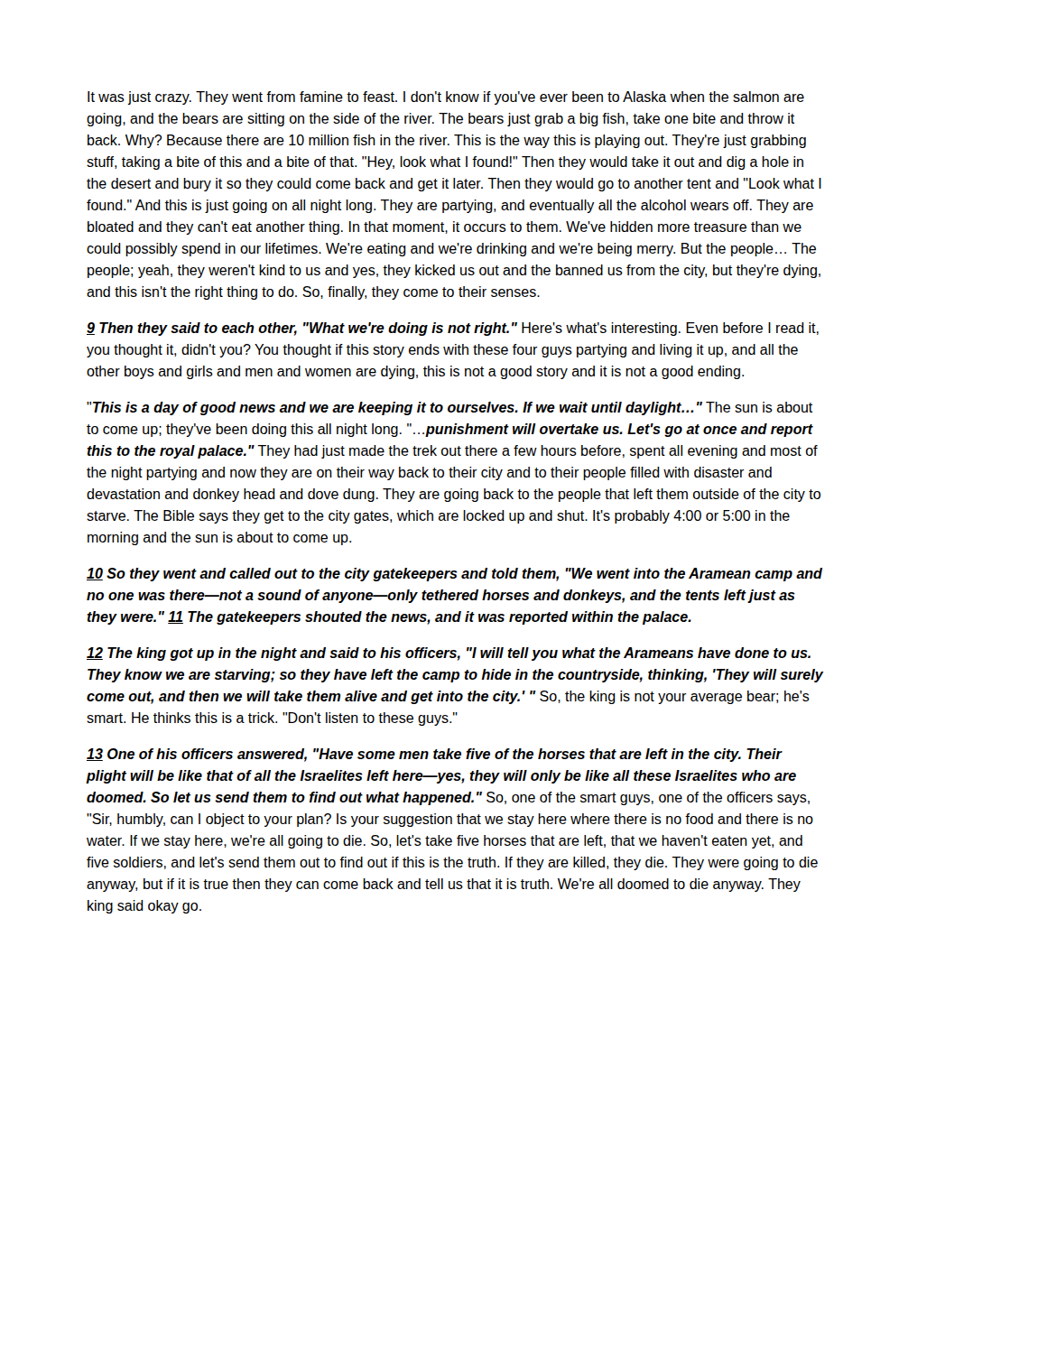It was just crazy. They went from famine to feast. I don't know if you've ever been to Alaska when the salmon are going, and the bears are sitting on the side of the river. The bears just grab a big fish, take one bite and throw it back. Why? Because there are 10 million fish in the river. This is the way this is playing out. They're just grabbing stuff, taking a bite of this and a bite of that. "Hey, look what I found!" Then they would take it out and dig a hole in the desert and bury it so they could come back and get it later. Then they would go to another tent and "Look what I found." And this is just going on all night long. They are partying, and eventually all the alcohol wears off. They are bloated and they can't eat another thing. In that moment, it occurs to them. We've hidden more treasure than we could possibly spend in our lifetimes. We're eating and we're drinking and we're being merry. But the people… The people; yeah, they weren't kind to us and yes, they kicked us out and the banned us from the city, but they're dying, and this isn't the right thing to do. So, finally, they come to their senses.
9 Then they said to each other, "What we're doing is not right." Here's what's interesting. Even before I read it, you thought it, didn't you? You thought if this story ends with these four guys partying and living it up, and all the other boys and girls and men and women are dying, this is not a good story and it is not a good ending.
"This is a day of good news and we are keeping it to ourselves. If we wait until daylight…" The sun is about to come up; they've been doing this all night long. "…punishment will overtake us. Let's go at once and report this to the royal palace." They had just made the trek out there a few hours before, spent all evening and most of the night partying and now they are on their way back to their city and to their people filled with disaster and devastation and donkey head and dove dung. They are going back to the people that left them outside of the city to starve. The Bible says they get to the city gates, which are locked up and shut. It's probably 4:00 or 5:00 in the morning and the sun is about to come up.
10 So they went and called out to the city gatekeepers and told them, "We went into the Aramean camp and no one was there—not a sound of anyone—only tethered horses and donkeys, and the tents left just as they were." 11 The gatekeepers shouted the news, and it was reported within the palace.
12 The king got up in the night and said to his officers, "I will tell you what the Arameans have done to us. They know we are starving; so they have left the camp to hide in the countryside, thinking, 'They will surely come out, and then we will take them alive and get into the city.' " So, the king is not your average bear; he's smart. He thinks this is a trick. "Don't listen to these guys."
13 One of his officers answered, "Have some men take five of the horses that are left in the city. Their plight will be like that of all the Israelites left here—yes, they will only be like all these Israelites who are doomed. So let us send them to find out what happened." So, one of the smart guys, one of the officers says, "Sir, humbly, can I object to your plan? Is your suggestion that we stay here where there is no food and there is no water. If we stay here, we're all going to die. So, let's take five horses that are left, that we haven't eaten yet, and five soldiers, and let's send them out to find out if this is the truth. If they are killed, they die. They were going to die anyway, but if it is true then they can come back and tell us that it is truth. We're all doomed to die anyway. They king said okay go.